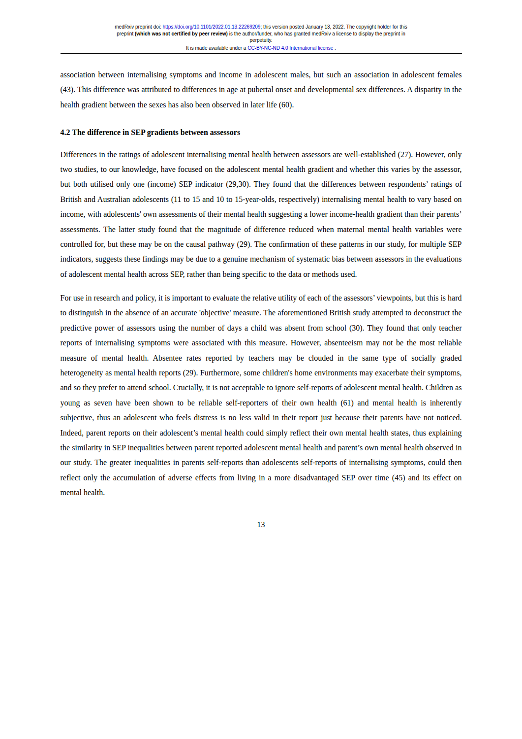medRxiv preprint doi: https://doi.org/10.1101/2022.01.13.22269209; this version posted January 13, 2022. The copyright holder for this
preprint (which was not certified by peer review) is the author/funder, who has granted medRxiv a license to display the preprint in
perpetuity.
It is made available under a CC-BY-NC-ND 4.0 International license .
association between internalising symptoms and income in adolescent males, but such an association in adolescent females (43). This difference was attributed to differences in age at pubertal onset and developmental sex differences. A disparity in the health gradient between the sexes has also been observed in later life (60).
4.2 The difference in SEP gradients between assessors
Differences in the ratings of adolescent internalising mental health between assessors are well-established (27). However, only two studies, to our knowledge, have focused on the adolescent mental health gradient and whether this varies by the assessor, but both utilised only one (income) SEP indicator (29,30). They found that the differences between respondents’ ratings of British and Australian adolescents (11 to 15 and 10 to 15-year-olds, respectively) internalising mental health to vary based on income, with adolescents' own assessments of their mental health suggesting a lower income-health gradient than their parents’ assessments. The latter study found that the magnitude of difference reduced when maternal mental health variables were controlled for, but these may be on the causal pathway (29). The confirmation of these patterns in our study, for multiple SEP indicators, suggests these findings may be due to a genuine mechanism of systematic bias between assessors in the evaluations of adolescent mental health across SEP, rather than being specific to the data or methods used.
For use in research and policy, it is important to evaluate the relative utility of each of the assessors’ viewpoints, but this is hard to distinguish in the absence of an accurate 'objective' measure. The aforementioned British study attempted to deconstruct the predictive power of assessors using the number of days a child was absent from school (30). They found that only teacher reports of internalising symptoms were associated with this measure. However, absenteeism may not be the most reliable measure of mental health. Absentee rates reported by teachers may be clouded in the same type of socially graded heterogeneity as mental health reports (29). Furthermore, some children's home environments may exacerbate their symptoms, and so they prefer to attend school. Crucially, it is not acceptable to ignore self-reports of adolescent mental health. Children as young as seven have been shown to be reliable self-reporters of their own health (61) and mental health is inherently subjective, thus an adolescent who feels distress is no less valid in their report just because their parents have not noticed. Indeed, parent reports on their adolescent’s mental health could simply reflect their own mental health states, thus explaining the similarity in SEP inequalities between parent reported adolescent mental health and parent’s own mental health observed in our study. The greater inequalities in parents self-reports than adolescents self-reports of internalising symptoms, could then reflect only the accumulation of adverse effects from living in a more disadvantaged SEP over time (45) and its effect on mental health.
13